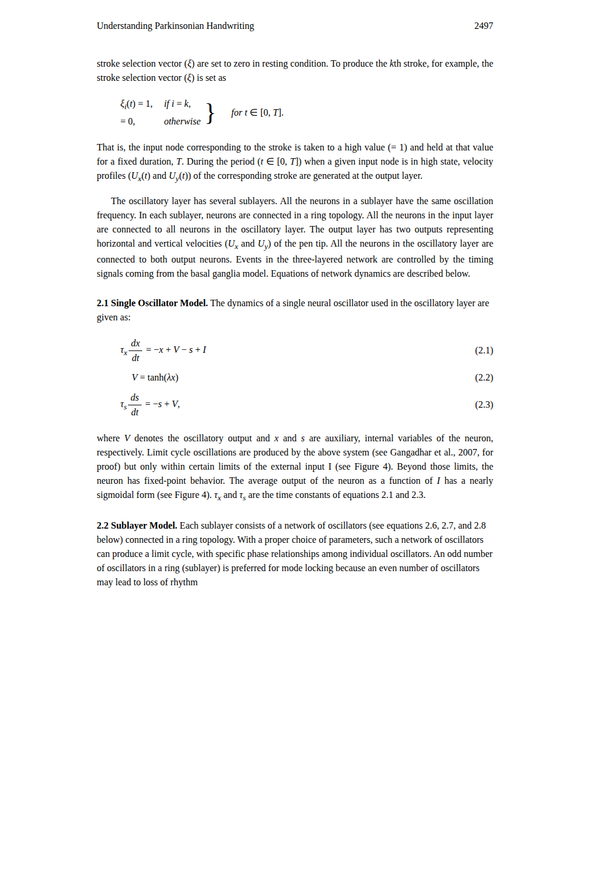Understanding Parkinsonian Handwriting 2497
stroke selection vector (ξ) are set to zero in resting condition. To produce the kth stroke, for example, the stroke selection vector (ξ) is set as
ξi(t) = 1, if i = k, = 0, otherwise } for t ∈ [0, T].
That is, the input node corresponding to the stroke is taken to a high value (= 1) and held at that value for a fixed duration, T. During the period (t ∈ [0, T]) when a given input node is in high state, velocity profiles (Ux(t) and Uy(t)) of the corresponding stroke are generated at the output layer.
The oscillatory layer has several sublayers. All the neurons in a sublayer have the same oscillation frequency. In each sublayer, neurons are connected in a ring topology. All the neurons in the input layer are connected to all neurons in the oscillatory layer. The output layer has two outputs representing horizontal and vertical velocities (Ux and Uy) of the pen tip. All the neurons in the oscillatory layer are connected to both output neurons. Events in the three-layered network are controlled by the timing signals coming from the basal ganglia model. Equations of network dynamics are described below.
2.1 Single Oscillator Model.
The dynamics of a single neural oscillator used in the oscillatory layer are given as:
τx dx dt = −x + V − s + I (2.1)
V = tanh(λx) (2.2)
τs ds dt = −s + V, (2.3)
where V denotes the oscillatory output and x and s are auxiliary, internal variables of the neuron, respectively. Limit cycle oscillations are produced by the above system (see Gangadhar et al., 2007, for proof) but only within certain limits of the external input I (see Figure 4). Beyond those limits, the neuron has fixed-point behavior. The average output of the neuron as a function of I has a nearly sigmoidal form (see Figure 4). τx and τs are the time constants of equations 2.1 and 2.3.
2.2 Sublayer Model.
Each sublayer consists of a network of oscillators (see equations 2.6, 2.7, and 2.8 below) connected in a ring topology. With a proper choice of parameters, such a network of oscillators can produce a limit cycle, with specific phase relationships among individual oscillators. An odd number of oscillators in a ring (sublayer) is preferred for mode locking because an even number of oscillators may lead to loss of rhythm